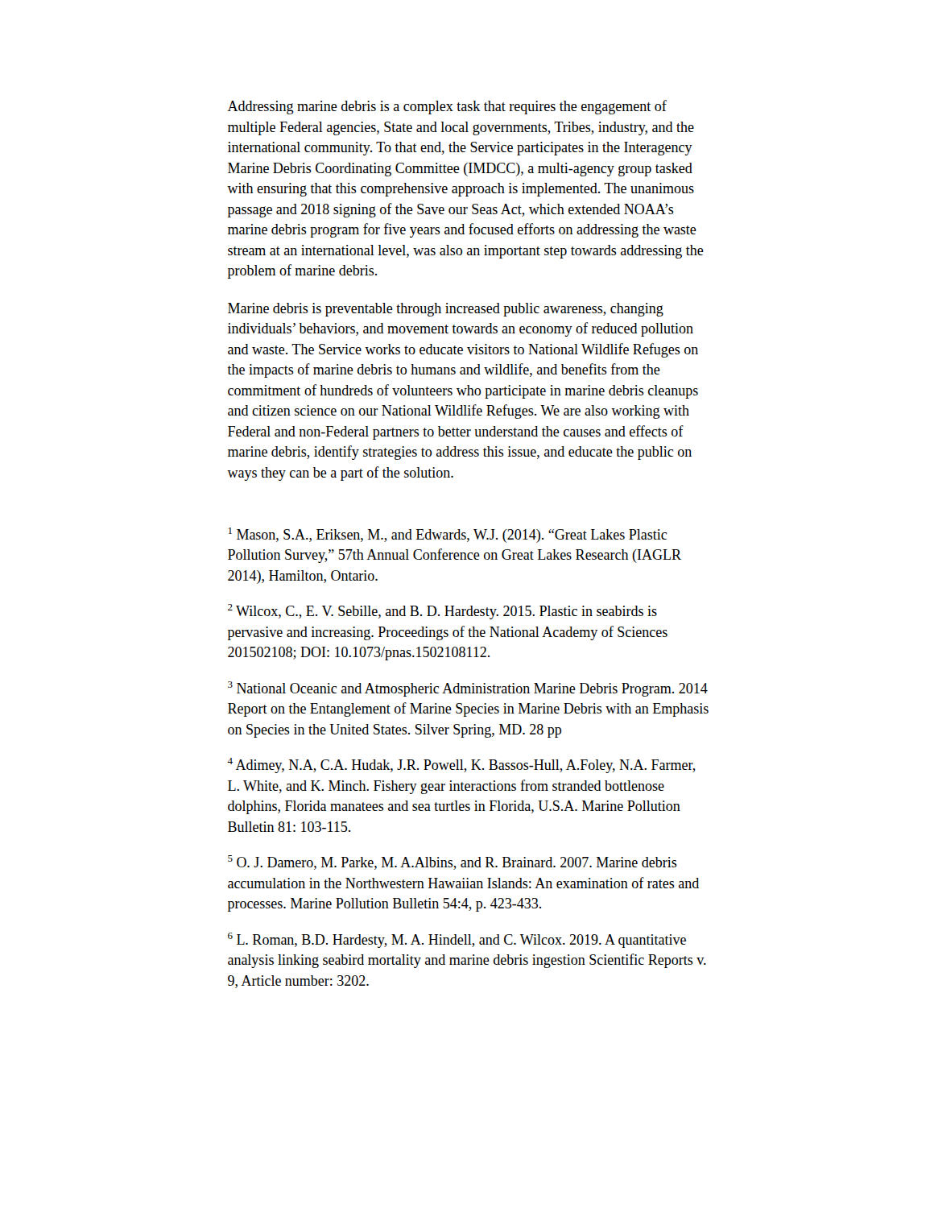Addressing marine debris is a complex task that requires the engagement of multiple Federal agencies, State and local governments, Tribes, industry, and the international community. To that end, the Service participates in the Interagency Marine Debris Coordinating Committee (IMDCC), a multi-agency group tasked with ensuring that this comprehensive approach is implemented. The unanimous passage and 2018 signing of the Save our Seas Act, which extended NOAA’s marine debris program for five years and focused efforts on addressing the waste stream at an international level, was also an important step towards addressing the problem of marine debris.
Marine debris is preventable through increased public awareness, changing individuals’ behaviors, and movement towards an economy of reduced pollution and waste. The Service works to educate visitors to National Wildlife Refuges on the impacts of marine debris to humans and wildlife, and benefits from the commitment of hundreds of volunteers who participate in marine debris cleanups and citizen science on our National Wildlife Refuges. We are also working with Federal and non-Federal partners to better understand the causes and effects of marine debris, identify strategies to address this issue, and educate the public on ways they can be a part of the solution.
1 Mason, S.A., Eriksen, M., and Edwards, W.J. (2014). “Great Lakes Plastic Pollution Survey,” 57th Annual Conference on Great Lakes Research (IAGLR 2014), Hamilton, Ontario.
2 Wilcox, C., E. V. Sebille, and B. D. Hardesty. 2015. Plastic in seabirds is pervasive and increasing. Proceedings of the National Academy of Sciences 201502108; DOI: 10.1073/pnas.1502108112.
3 National Oceanic and Atmospheric Administration Marine Debris Program. 2014 Report on the Entanglement of Marine Species in Marine Debris with an Emphasis on Species in the United States. Silver Spring, MD. 28 pp
4 Adimey, N.A, C.A. Hudak, J.R. Powell, K. Bassos-Hull, A.Foley, N.A. Farmer, L. White, and K. Minch. Fishery gear interactions from stranded bottlenose dolphins, Florida manatees and sea turtles in Florida, U.S.A. Marine Pollution Bulletin 81: 103-115.
5 O. J. Damero, M. Parke, M. A.Albins, and R. Brainard. 2007. Marine debris accumulation in the Northwestern Hawaiian Islands: An examination of rates and processes. Marine Pollution Bulletin 54:4, p. 423-433.
6 L. Roman, B.D. Hardesty, M. A. Hindell, and C. Wilcox. 2019. A quantitative analysis linking seabird mortality and marine debris ingestion Scientific Reports v. 9, Article number: 3202.